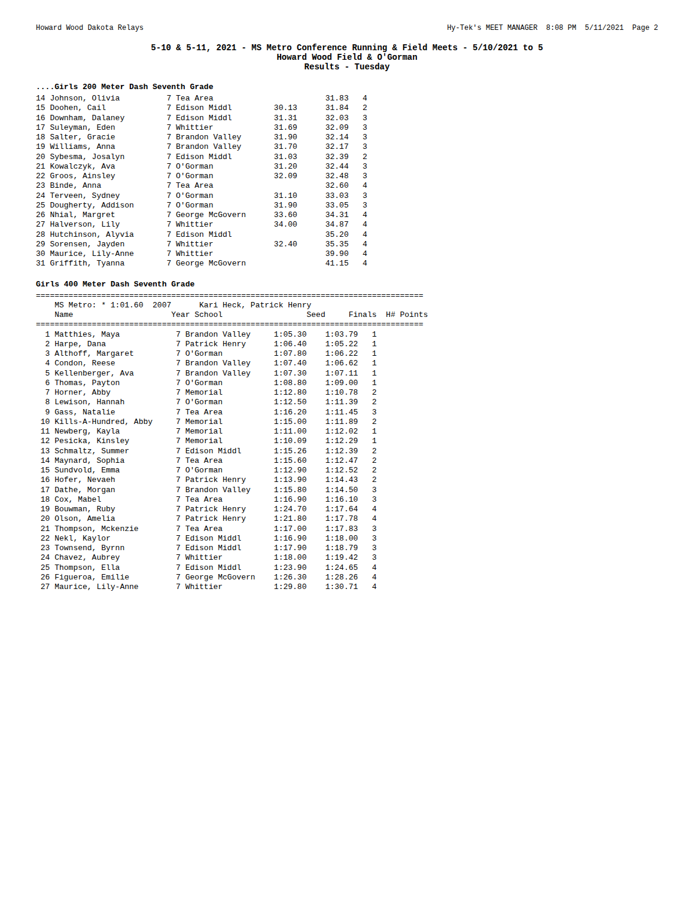Howard Wood Dakota Relays Hy-Tek's MEET MANAGER 8:08 PM 5/11/2021 Page 2
5-10 & 5-11, 2021 - MS Metro Conference Running & Field Meets - 5/10/2021 to 5
Howard Wood Field & O'Gorman
Results - Tuesday
....Girls 200 Meter Dash Seventh Grade
14 Johnson, Olivia          7 Tea Area                        31.83   4
15 Doohen, Cail             7 Edison Middl         30.13      31.84   2
16 Downham, Dalaney         7 Edison Middl         31.31      32.03   3
17 Suleyman, Eden           7 Whittier             31.69      32.09   3
18 Salter, Gracie           7 Brandon Valley       31.90      32.14   3
19 Williams, Anna           7 Brandon Valley       31.70      32.17   3
20 Sybesma, Josalyn         7 Edison Middl         31.03      32.39   2
21 Kowalczyk, Ava           7 O'Gorman             31.20      32.44   3
22 Groos, Ainsley           7 O'Gorman             32.09      32.48   3
23 Binde, Anna              7 Tea Area                        32.60   4
24 Terveen, Sydney          7 O'Gorman             31.10      33.03   3
25 Dougherty, Addison       7 O'Gorman             31.90      33.05   3
26 Nhial, Margret           7 George McGovern      33.60      34.31   4
27 Halverson, Lily          7 Whittier             34.00      34.87   4
28 Hutchinson, Alyvia       7 Edison Middl                    35.20   4
29 Sorensen, Jayden         7 Whittier             32.40      35.35   4
30 Maurice, Lily-Anne       7 Whittier                        39.90   4
31 Griffith, Tyanna         7 George McGovern                 41.15   4
Girls 400 Meter Dash Seventh Grade
===================================================================================
    MS Metro: * 1:01.60  2007      Kari Heck, Patrick Henry
    Name                     Year School                  Seed     Finals  H# Points
===================================================================================
  1 Matthies, Maya            7 Brandon Valley     1:05.30    1:03.79   1
  2 Harpe, Dana               7 Patrick Henry      1:06.40    1:05.22   1
  3 Althoff, Margaret         7 O'Gorman           1:07.80    1:06.22   1
  4 Condon, Reese             7 Brandon Valley     1:07.40    1:06.62   1
  5 Kellenberger, Ava         7 Brandon Valley     1:07.30    1:07.11   1
  6 Thomas, Payton            7 O'Gorman           1:08.80    1:09.00   1
  7 Horner, Abby              7 Memorial           1:12.80    1:10.78   2
  8 Lewison, Hannah           7 O'Gorman           1:12.50    1:11.39   2
  9 Gass, Natalie             7 Tea Area           1:16.20    1:11.45   3
 10 Kills-A-Hundred, Abby     7 Memorial           1:15.00    1:11.89   2
 11 Newberg, Kayla            7 Memorial           1:11.00    1:12.02   1
 12 Pesicka, Kinsley          7 Memorial           1:10.09    1:12.29   1
 13 Schmaltz, Summer          7 Edison Middl       1:15.26    1:12.39   2
 14 Maynard, Sophia           7 Tea Area           1:15.60    1:12.47   2
 15 Sundvold, Emma            7 O'Gorman           1:12.90    1:12.52   2
 16 Hofer, Nevaeh             7 Patrick Henry      1:13.90    1:14.43   2
 17 Dathe, Morgan             7 Brandon Valley     1:15.80    1:14.50   3
 18 Cox, Mabel                7 Tea Area           1:16.90    1:16.10   3
 19 Bouwman, Ruby             7 Patrick Henry      1:24.70    1:17.64   4
 20 Olson, Amelia             7 Patrick Henry      1:21.80    1:17.78   4
 21 Thompson, Mckenzie        7 Tea Area           1:17.00    1:17.83   3
 22 Nekl, Kaylor              7 Edison Middl       1:16.90    1:18.00   3
 23 Townsend, Byrnn           7 Edison Middl       1:17.90    1:18.79   3
 24 Chavez, Aubrey            7 Whittier           1:18.00    1:19.42   3
 25 Thompson, Ella            7 Edison Middl       1:23.90    1:24.65   4
 26 Figueroa, Emilie          7 George McGovern    1:26.30    1:28.26   4
 27 Maurice, Lily-Anne        7 Whittier           1:29.80    1:30.71   4